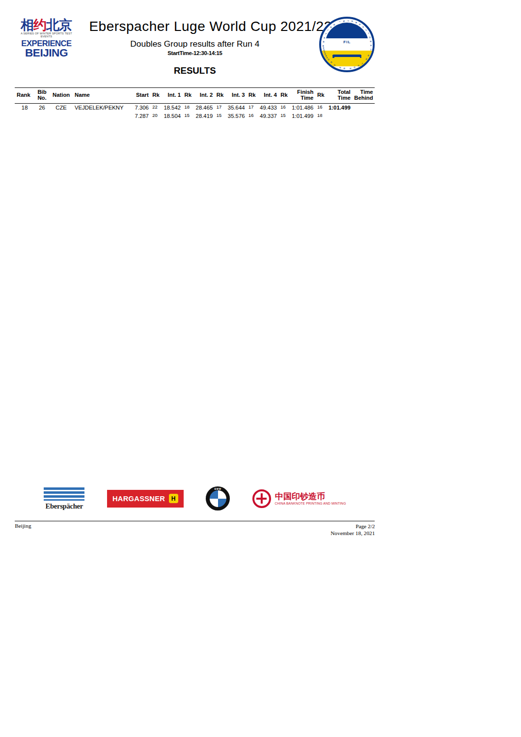相约北京
A SERIES OF WINTER SPORTS TEST EVENTS
EXPERIENCE
BEIJING
Eberspacher Luge World Cup 2021/22
Doubles Group results after Run 4
StartTime-12:30-14:15
RESULTS
FIL
F E D E R A T I O N I N T E R N A T I O N A L D E L U G E D E C O U R S E
| Rank | Bib No. | Nation | Name | Start | Rk | Int. 1 | Rk | Int. 2 | Rk | Int. 3 | Rk | Int. 4 | Rk | Finish Time | Rk | Total Time | Time Behind |
| --- | --- | --- | --- | --- | --- | --- | --- | --- | --- | --- | --- | --- | --- | --- | --- | --- | --- |
| 18 | 26 | CZE | VEJDELEK/PEKNY | 7.306 | 22 | 18.542 | 18 | 28.465 | 17 | 35.644 | 17 | 49.433 | 16 | 1:01.486 | 16 | 1:01.499 | |
| | | | | 7.287 | 20 | 18.504 | 15 | 28.419 | 15 | 35.576 | 16 | 49.337 | 15 | 1:01.499 | 18 | | |
Eberspächer
HARGASSNER H
BMW
中国印钞造币
CHINA BANKNOTE PRINTING AND MINTING
Beijing
Page 2/2
November 18, 2021